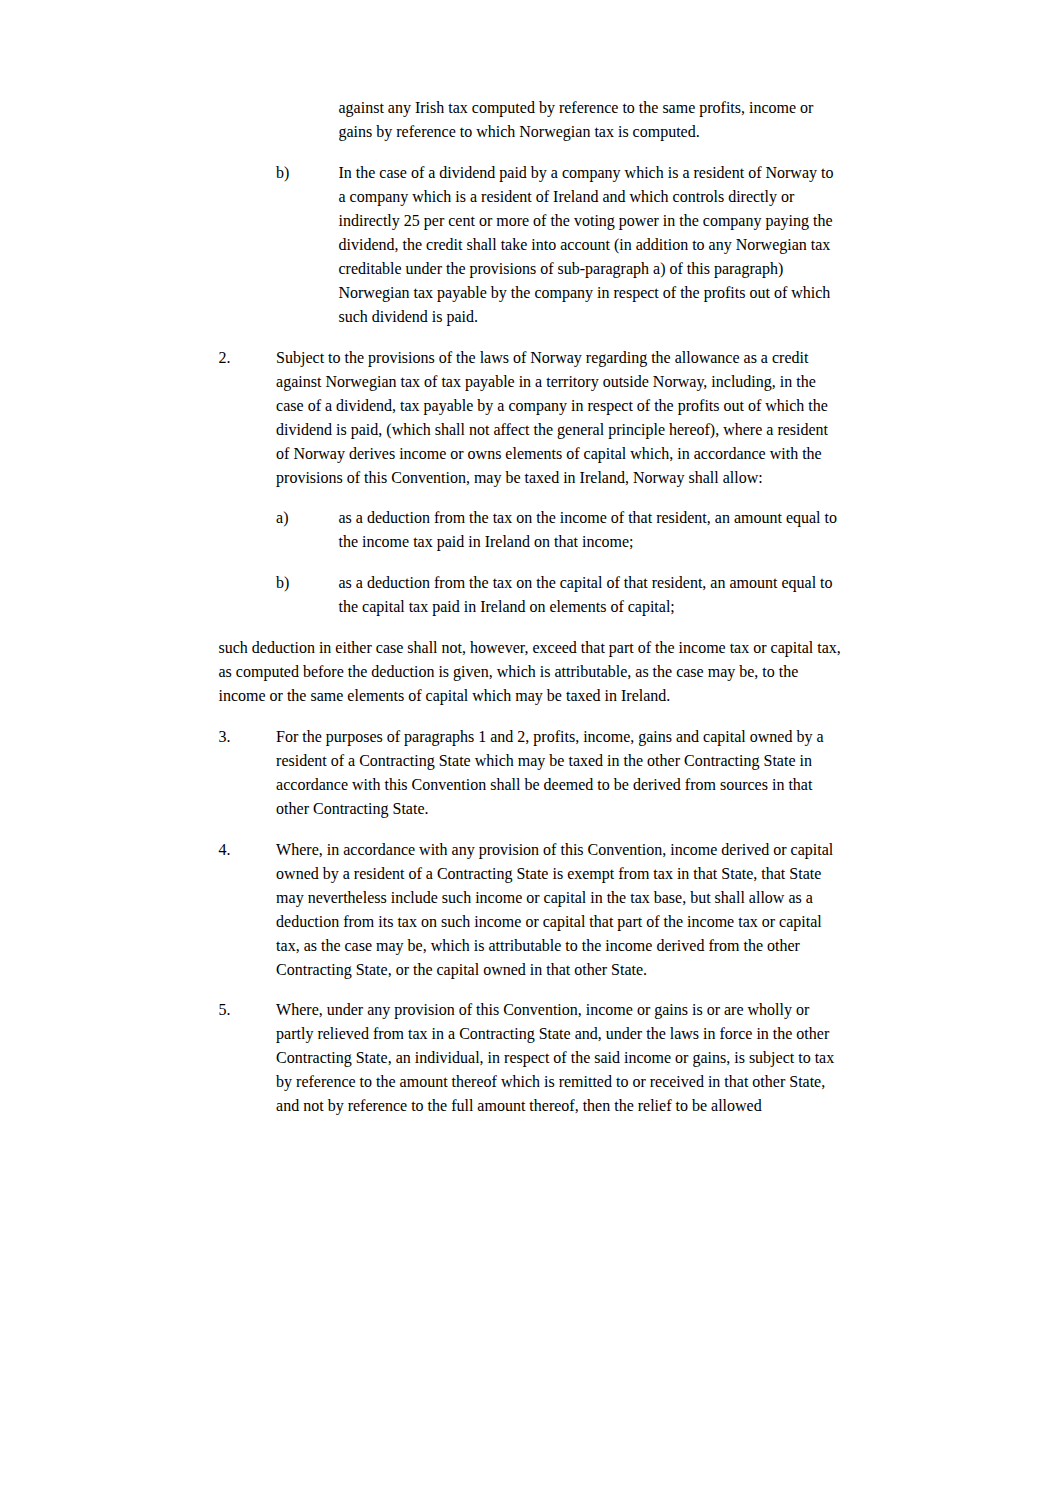against any Irish tax computed by reference to the same profits, income or gains by reference to which Norwegian tax is computed.
b)
In the case of a dividend paid by a company which is a resident of Norway to a company which is a resident of Ireland and which controls directly or indirectly 25 per cent or more of the voting power in the company paying the dividend, the credit shall take into account (in addition to any Norwegian tax creditable under the provisions of sub-paragraph a) of this paragraph) Norwegian tax payable by the company in respect of the profits out of which such dividend is paid.
2.
Subject to the provisions of the laws of Norway regarding the allowance as a credit against Norwegian tax of tax payable in a territory outside Norway, including, in the case of a dividend, tax payable by a company in respect of the profits out of which the dividend is paid, (which shall not affect the general principle hereof), where a resident of Norway derives income or owns elements of capital which, in accordance with the provisions of this Convention, may be taxed in Ireland, Norway shall allow:
a)
as a deduction from the tax on the income of that resident, an amount equal to the income tax paid in Ireland on that income;
b)
as a deduction from the tax on the capital of that resident, an amount equal to the capital tax paid in Ireland on elements of capital;
such deduction in either case shall not, however, exceed that part of the income tax or capital tax, as computed before the deduction is given, which is attributable, as the case may be, to the income or the same elements of capital which may be taxed in Ireland.
3.
For the purposes of paragraphs 1 and 2, profits, income, gains and capital owned by a resident of a Contracting State which may be taxed in the other Contracting State in accordance with this Convention shall be deemed to be derived from sources in that other Contracting State.
4.
Where, in accordance with any provision of this Convention, income derived or capital owned by a resident of a Contracting State is exempt from tax in that State, that State may nevertheless include such income or capital in the tax base, but shall allow as a deduction from its tax on such income or capital that part of the income tax or capital tax, as the case may be, which is attributable to the income derived from the other Contracting State, or the capital owned in that other State.
5.
Where, under any provision of this Convention, income or gains is or are wholly or partly relieved from tax in a Contracting State and, under the laws in force in the other Contracting State, an individual, in respect of the said income or gains, is subject to tax by reference to the amount thereof which is remitted to or received in that other State, and not by reference to the full amount thereof, then the relief to be allowed